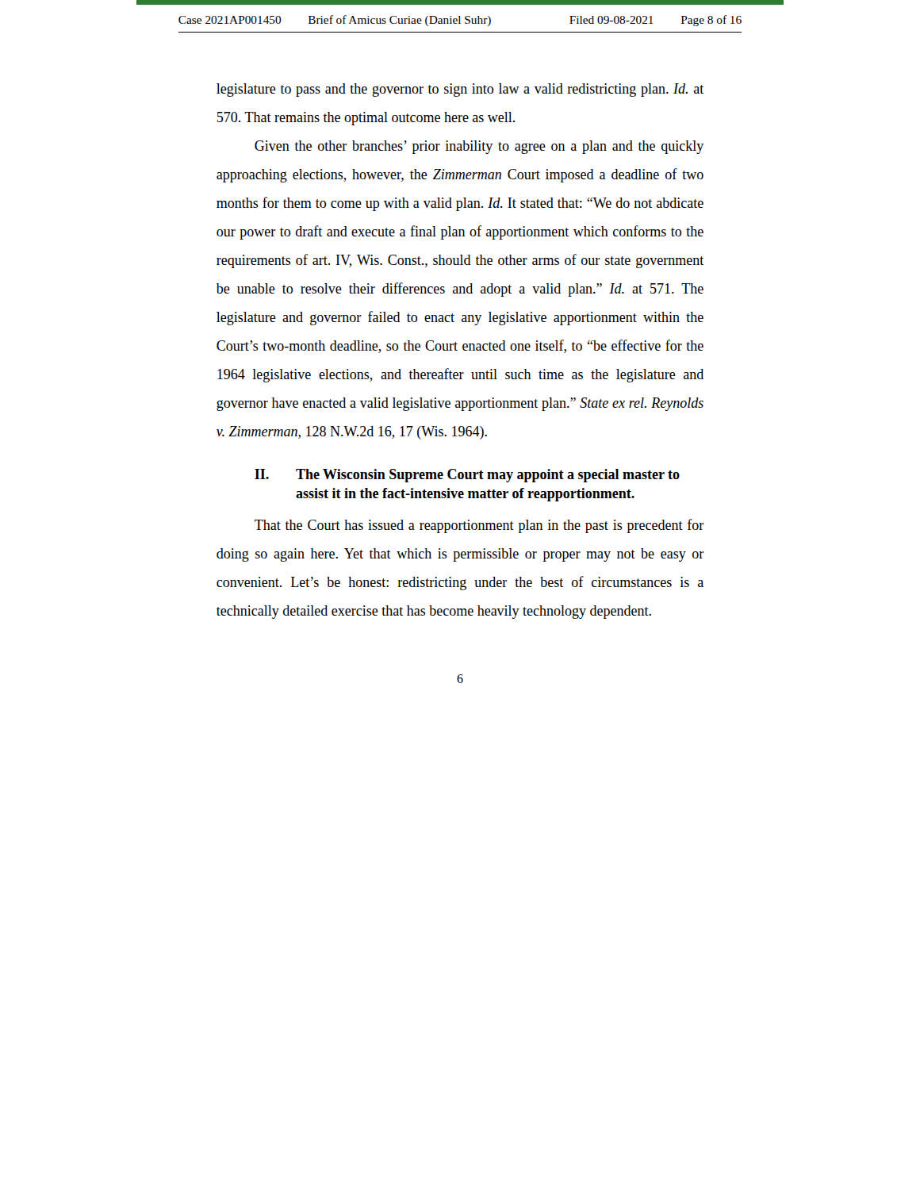Case 2021AP001450 Brief of Amicus Curiae (Daniel Suhr) Filed 09-08-2021 Page 8 of 16
legislature to pass and the governor to sign into law a valid redistricting plan. Id. at 570. That remains the optimal outcome here as well.
Given the other branches’ prior inability to agree on a plan and the quickly approaching elections, however, the Zimmerman Court imposed a deadline of two months for them to come up with a valid plan. Id. It stated that: “We do not abdicate our power to draft and execute a final plan of apportionment which conforms to the requirements of art. IV, Wis. Const., should the other arms of our state government be unable to resolve their differences and adopt a valid plan.” Id. at 571. The legislature and governor failed to enact any legislative apportionment within the Court’s two-month deadline, so the Court enacted one itself, to “be effective for the 1964 legislative elections, and thereafter until such time as the legislature and governor have enacted a valid legislative apportionment plan.” State ex rel. Reynolds v. Zimmerman, 128 N.W.2d 16, 17 (Wis. 1964).
II. The Wisconsin Supreme Court may appoint a special master to assist it in the fact-intensive matter of reapportionment.
That the Court has issued a reapportionment plan in the past is precedent for doing so again here. Yet that which is permissible or proper may not be easy or convenient. Let’s be honest: redistricting under the best of circumstances is a technically detailed exercise that has become heavily technology dependent.
6